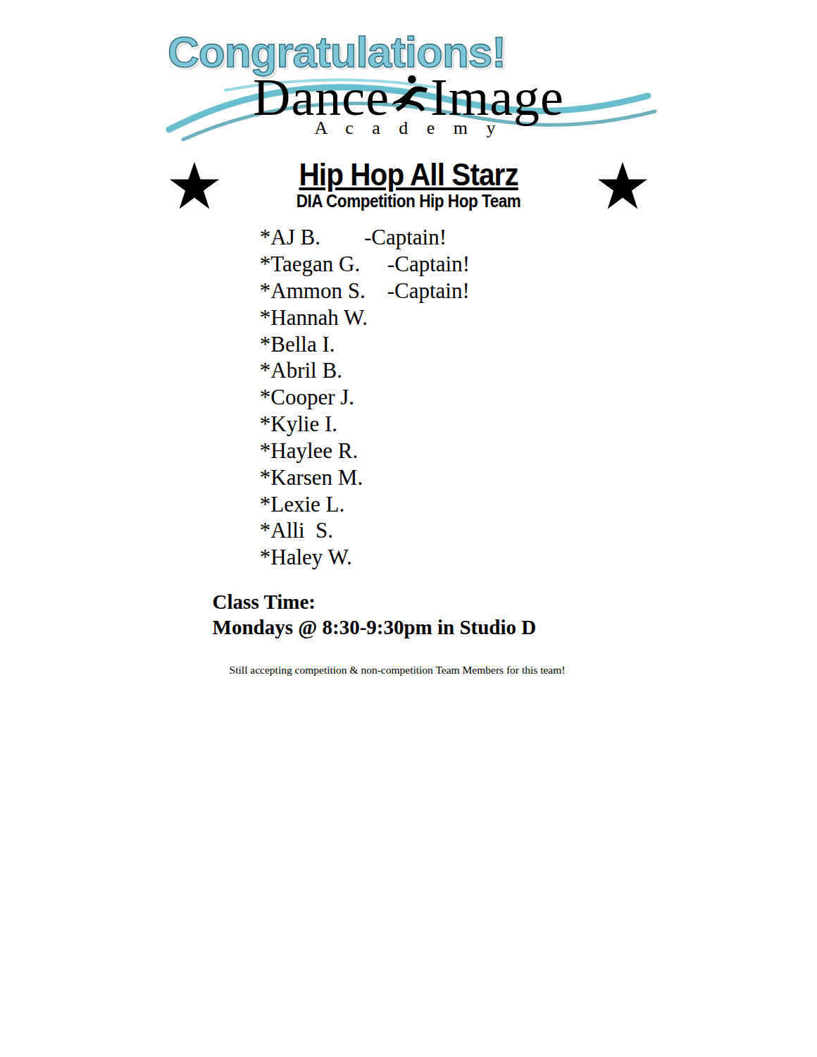Congratulations!
Dance Image
A c a d e m y
Hip Hop All Starz
DIA Competition Hip Hop Team
*AJ B. -Captain!
*Taegan G. -Captain!
*Ammon S. -Captain!
*Hannah W.
*Bella I.
*Abril B.
*Cooper J.
*Kylie I.
*Haylee R.
*Karsen M.
*Lexie L.
*Alli S.
*Haley W.
Class Time:
Mondays @ 8:30-9:30pm in Studio D
Still accepting competition & non-competition Team Members for this team!